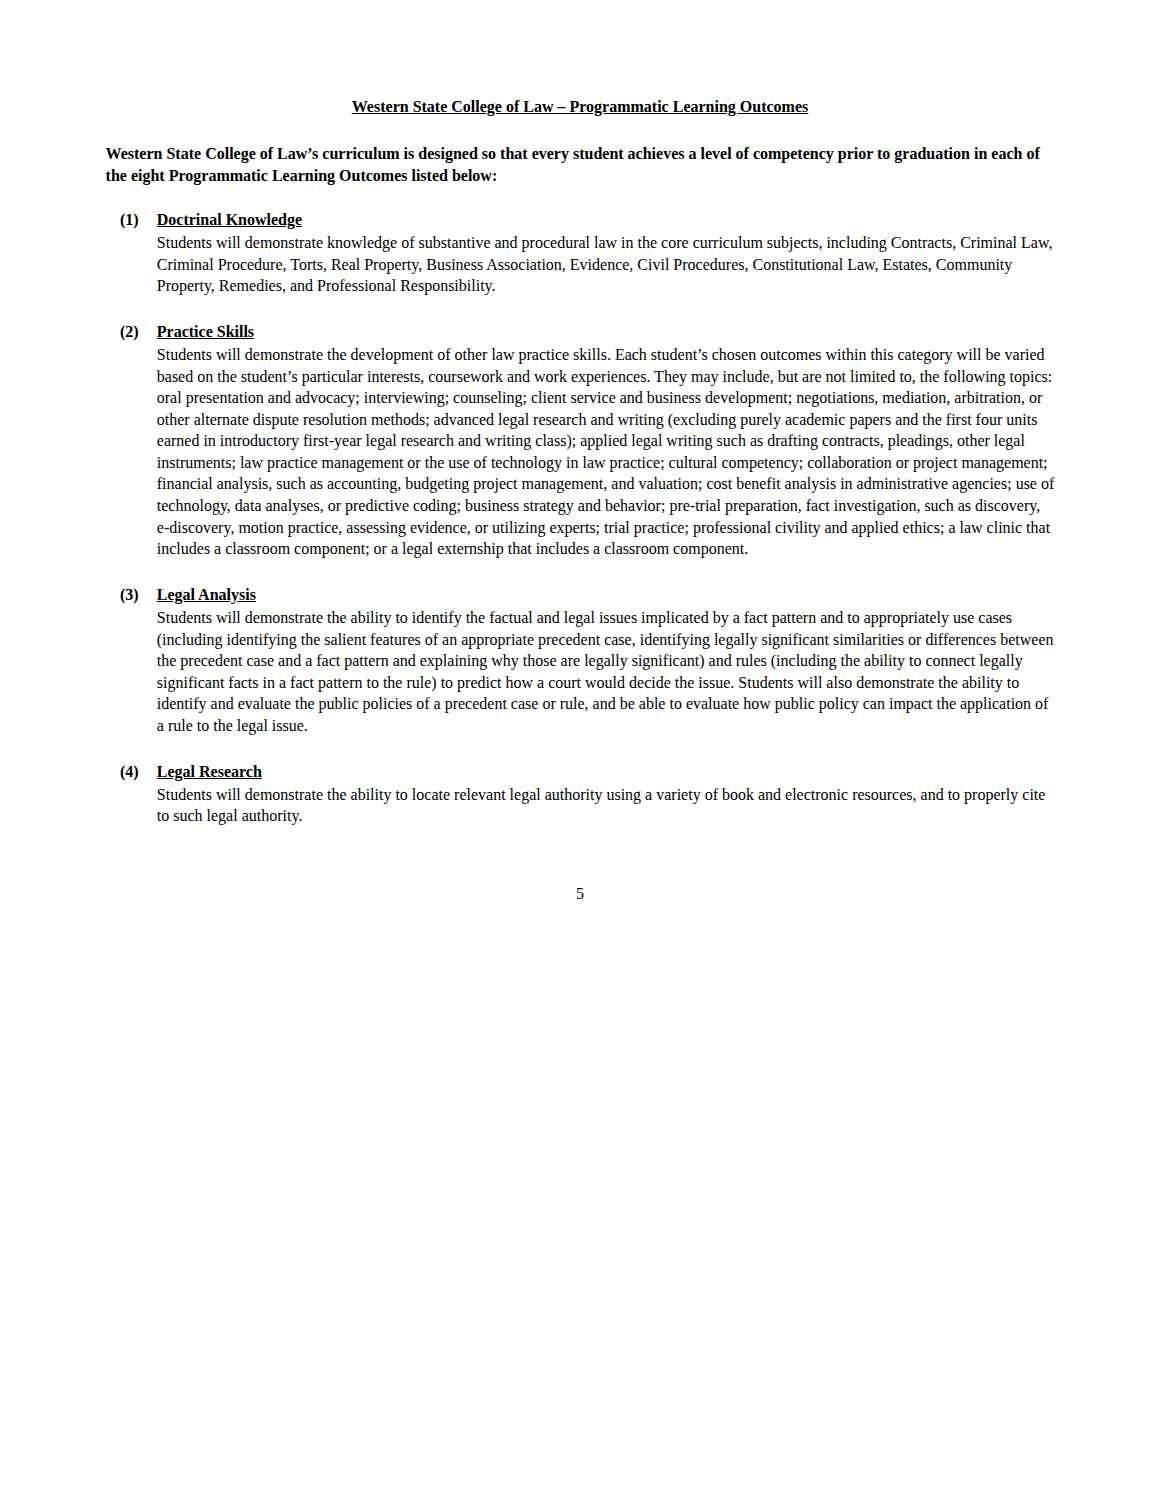Western State College of Law – Programmatic Learning Outcomes
Western State College of Law’s curriculum is designed so that every student achieves a level of competency prior to graduation in each of the eight Programmatic Learning Outcomes listed below:
Doctrinal Knowledge Students will demonstrate knowledge of substantive and procedural law in the core curriculum subjects, including Contracts, Criminal Law, Criminal Procedure, Torts, Real Property, Business Association, Evidence, Civil Procedures, Constitutional Law, Estates, Community Property, Remedies, and Professional Responsibility.
Practice Skills Students will demonstrate the development of other law practice skills. Each student’s chosen outcomes within this category will be varied based on the student’s particular interests, coursework and work experiences. They may include, but are not limited to, the following topics: oral presentation and advocacy; interviewing; counseling; client service and business development; negotiations, mediation, arbitration, or other alternate dispute resolution methods; advanced legal research and writing (excluding purely academic papers and the first four units earned in introductory first-year legal research and writing class); applied legal writing such as drafting contracts, pleadings, other legal instruments; law practice management or the use of technology in law practice; cultural competency; collaboration or project management; financial analysis, such as accounting, budgeting project management, and valuation; cost benefit analysis in administrative agencies; use of technology, data analyses, or predictive coding; business strategy and behavior; pre-trial preparation, fact investigation, such as discovery, e-discovery, motion practice, assessing evidence, or utilizing experts; trial practice; professional civility and applied ethics; a law clinic that includes a classroom component; or a legal externship that includes a classroom component.
Legal Analysis Students will demonstrate the ability to identify the factual and legal issues implicated by a fact pattern and to appropriately use cases (including identifying the salient features of an appropriate precedent case, identifying legally significant similarities or differences between the precedent case and a fact pattern and explaining why those are legally significant) and rules (including the ability to connect legally significant facts in a fact pattern to the rule) to predict how a court would decide the issue. Students will also demonstrate the ability to identify and evaluate the public policies of a precedent case or rule, and be able to evaluate how public policy can impact the application of a rule to the legal issue.
Legal Research Students will demonstrate the ability to locate relevant legal authority using a variety of book and electronic resources, and to properly cite to such legal authority.
5